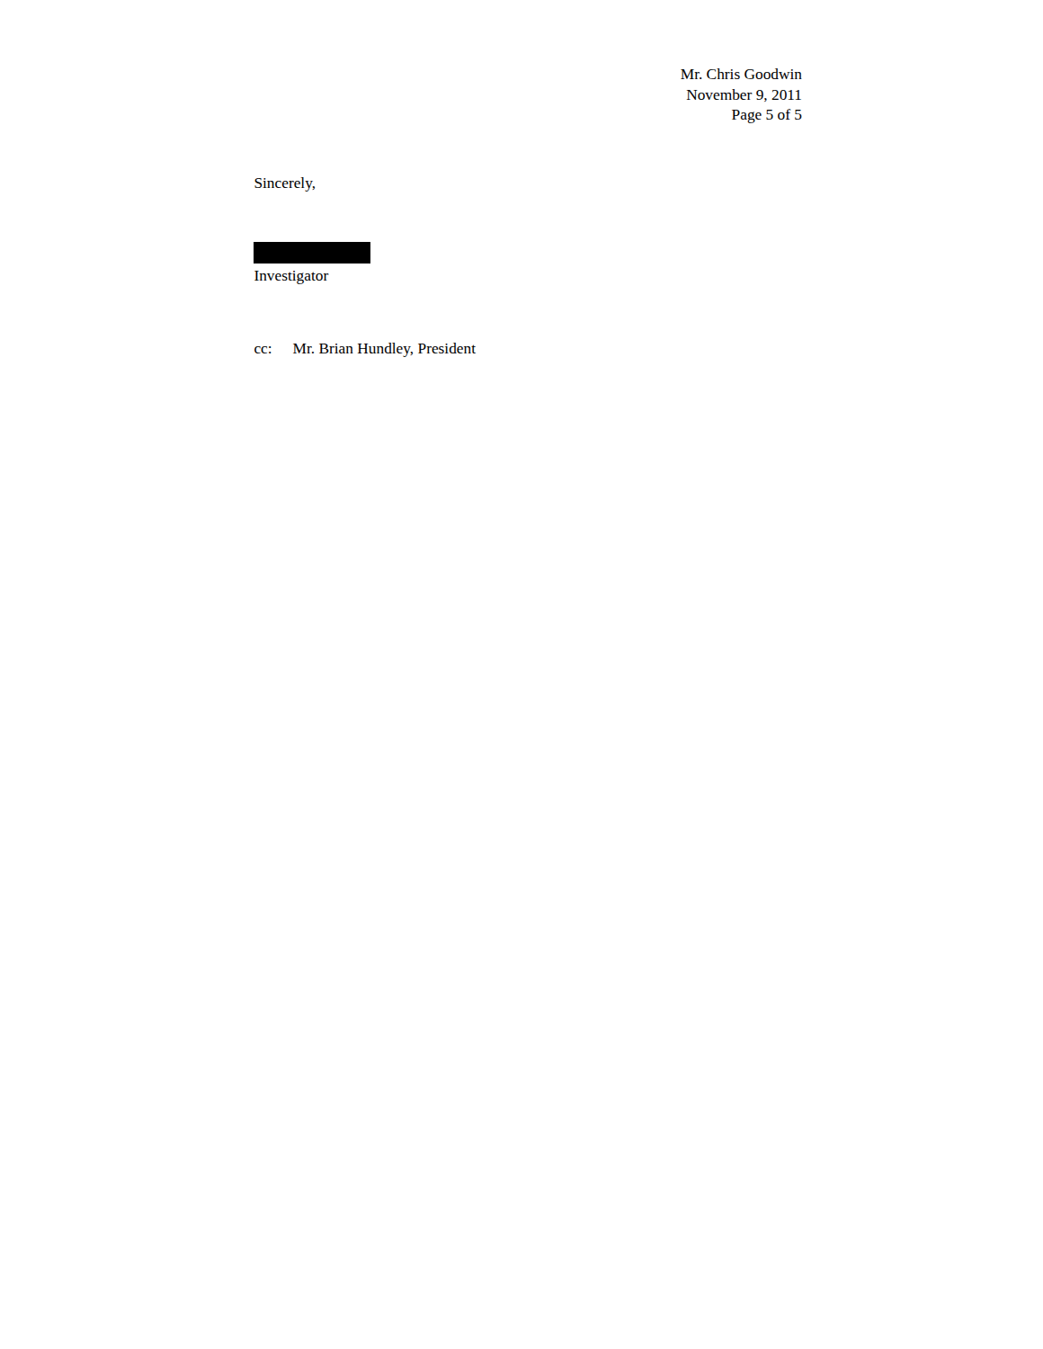Mr. Chris Goodwin
November 9, 2011
Page 5 of 5
Sincerely,
Investigator
cc: Mr. Brian Hundley, President